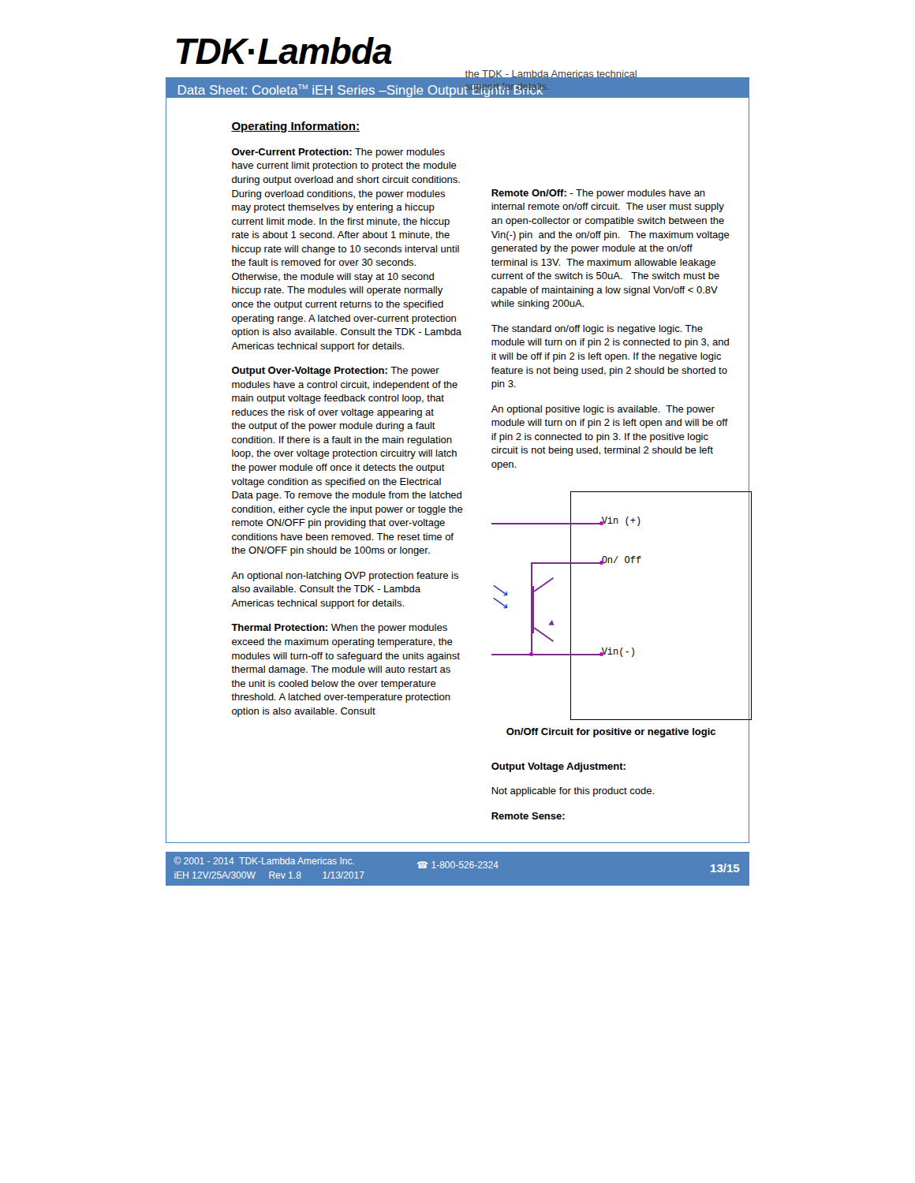TDK·Lambda
Data Sheet: CooletaTM iEH Series –Single Output Eighth Brick
the TDK - Lambda Americas technical support for details.
Operating Information:
Over-Current Protection: The power modules have current limit protection to protect the module during output overload and short circuit conditions. During overload conditions, the power modules may protect themselves by entering a hiccup current limit mode. In the first minute, the hiccup rate is about 1 second. After about 1 minute, the hiccup rate will change to 10 seconds interval until the fault is removed for over 30 seconds. Otherwise, the module will stay at 10 second hiccup rate. The modules will operate normally once the output current returns to the specified operating range. A latched over-current protection option is also available. Consult the TDK - Lambda Americas technical support for details.
Output Over-Voltage Protection: The power modules have a control circuit, independent of the main output voltage feedback control loop, that reduces the risk of over voltage appearing at
the output of the power module during a fault condition. If there is a fault in the main regulation loop, the over voltage protection circuitry will latch the power module off once it detects the output voltage condition as specified on the Electrical Data page. To remove the module from the latched condition, either cycle the input power or toggle the remote ON/OFF pin providing that over-voltage conditions have been removed. The reset time of the ON/OFF pin should be 100ms or longer.
An optional non-latching OVP protection feature is also available. Consult the TDK - Lambda Americas technical support for details.
Thermal Protection: When the power modules exceed the maximum operating temperature, the modules will turn-off to safeguard the units against thermal damage. The module will auto restart as the unit is cooled below the over temperature threshold. A latched over-temperature protection option is also available. Consult
Remote On/Off: - The power modules have an internal remote on/off circuit. The user must supply an open-collector or compatible switch between the Vin(-) pin and the on/off pin. The maximum voltage generated by the power module at the on/off terminal is 13V. The maximum allowable leakage current of the switch is 50uA. The switch must be capable of maintaining a low signal Von/off < 0.8V while sinking 200uA.
The standard on/off logic is negative logic. The module will turn on if pin 2 is connected to pin 3, and it will be off if pin 2 is left open. If the negative logic feature is not being used, pin 2 should be shorted to pin 3.
An optional positive logic is available. The power module will turn on if pin 2 is left open and will be off if pin 2 is connected to pin 3. If the positive logic circuit is not being used, terminal 2 should be left open.
Vin (+)
On/ Off
Vin(-)
⟶ ⟶
On/Off Circuit for positive or negative logic
Output Voltage Adjustment:
Not applicable for this product code.
Remote Sense:
© 2001 - 2014 TDK-Lambda Americas Inc.
iEH 12V/25A/300W Rev 1.8 1/13/2017
☎ 1-800-526-2324
13/15